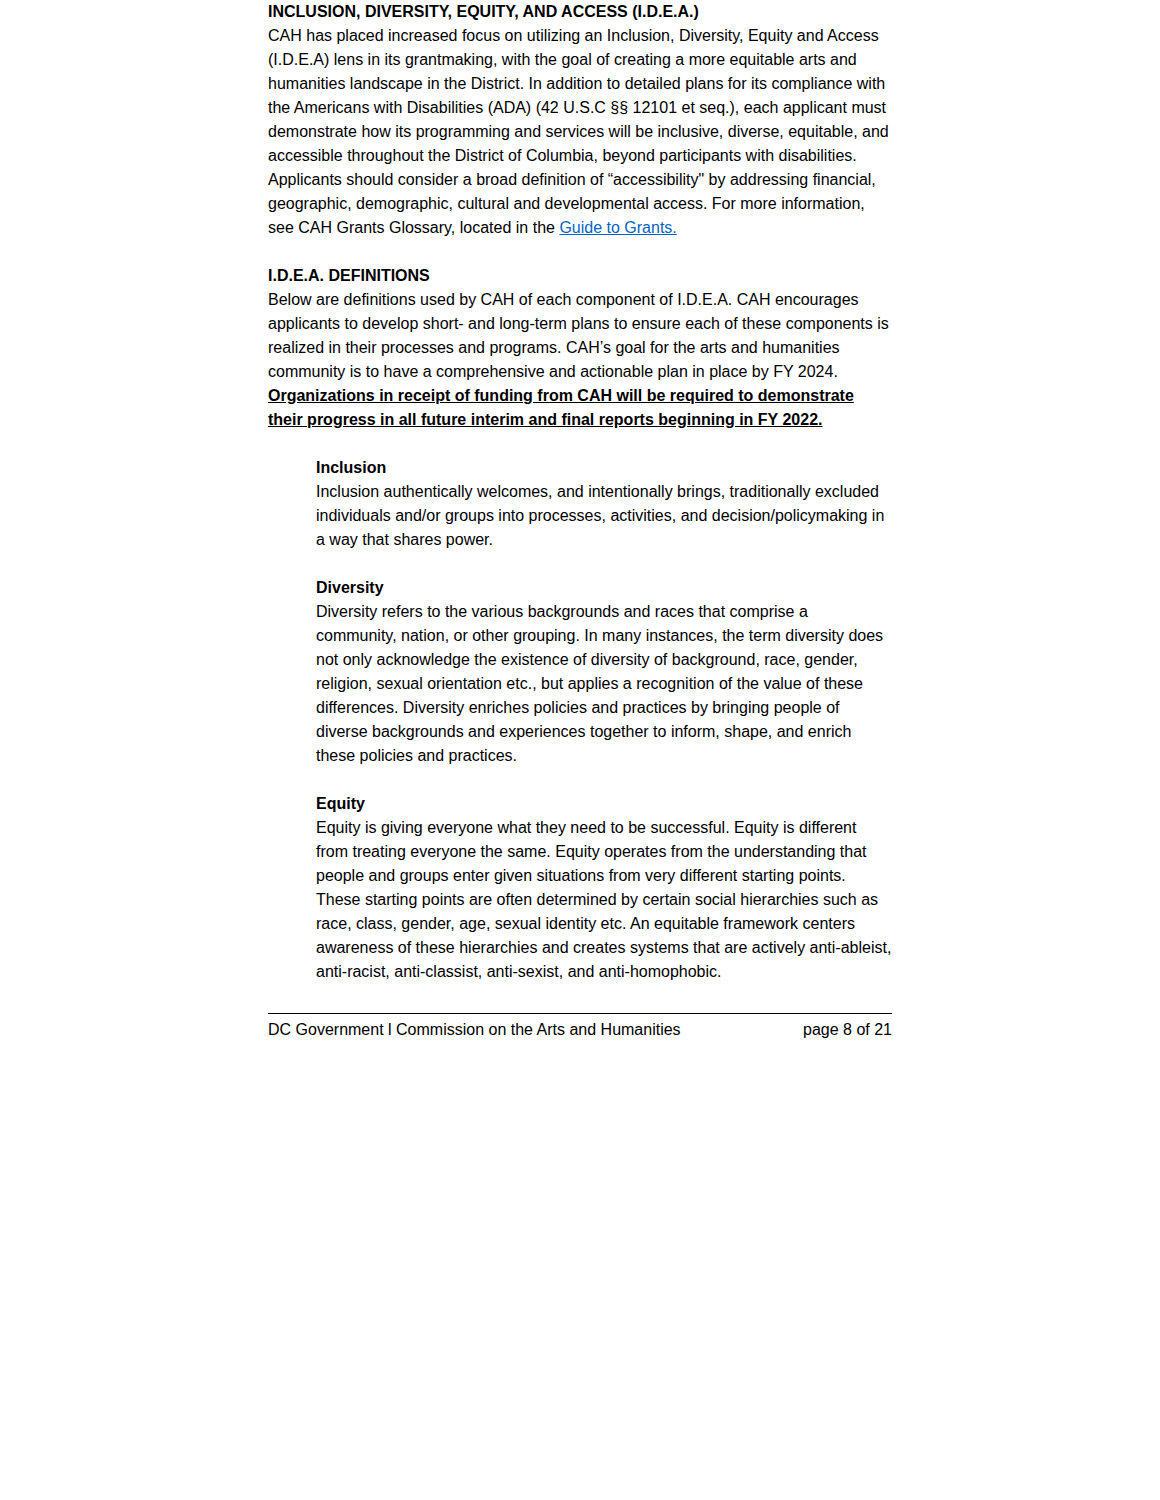INCLUSION, DIVERSITY, EQUITY, AND ACCESS (I.D.E.A.)
CAH has placed increased focus on utilizing an Inclusion, Diversity, Equity and Access (I.D.E.A) lens in its grantmaking, with the goal of creating a more equitable arts and humanities landscape in the District. In addition to detailed plans for its compliance with the Americans with Disabilities (ADA) (42 U.S.C §§ 12101 et seq.), each applicant must demonstrate how its programming and services will be inclusive, diverse, equitable, and accessible throughout the District of Columbia, beyond participants with disabilities. Applicants should consider a broad definition of “accessibility" by addressing financial, geographic, demographic, cultural and developmental access. For more information, see CAH Grants Glossary, located in the Guide to Grants.
I.D.E.A. DEFINITIONS
Below are definitions used by CAH of each component of I.D.E.A. CAH encourages applicants to develop short- and long-term plans to ensure each of these components is realized in their processes and programs. CAH’s goal for the arts and humanities community is to have a comprehensive and actionable plan in place by FY 2024. Organizations in receipt of funding from CAH will be required to demonstrate their progress in all future interim and final reports beginning in FY 2022.
Inclusion
Inclusion authentically welcomes, and intentionally brings, traditionally excluded individuals and/or groups into processes, activities, and decision/policymaking in a way that shares power.
Diversity
Diversity refers to the various backgrounds and races that comprise a community, nation, or other grouping. In many instances, the term diversity does not only acknowledge the existence of diversity of background, race, gender, religion, sexual orientation etc., but applies a recognition of the value of these differences. Diversity enriches policies and practices by bringing people of diverse backgrounds and experiences together to inform, shape, and enrich these policies and practices.
Equity
Equity is giving everyone what they need to be successful. Equity is different from treating everyone the same. Equity operates from the understanding that people and groups enter given situations from very different starting points. These starting points are often determined by certain social hierarchies such as race, class, gender, age, sexual identity etc. An equitable framework centers awareness of these hierarchies and creates systems that are actively anti-ableist, anti-racist, anti-classist, anti-sexist, and anti-homophobic.
DC Government l Commission on the Arts and Humanities page 8 of 21